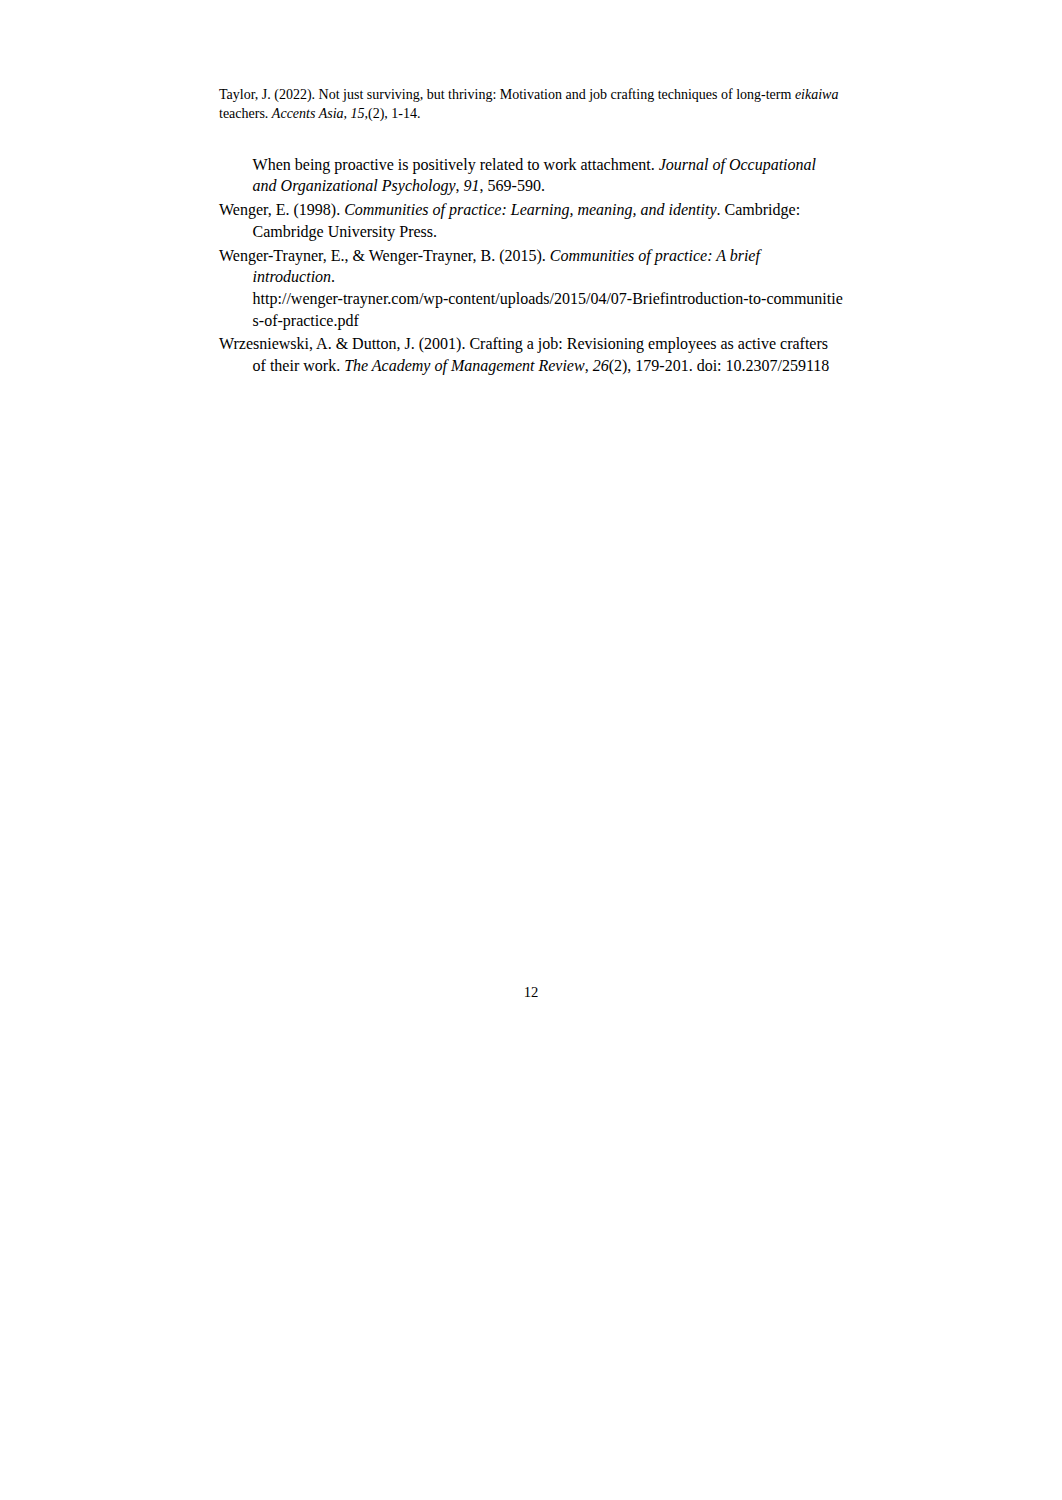Taylor, J. (2022). Not just surviving, but thriving: Motivation and job crafting techniques of long-term eikaiwa teachers. Accents Asia, 15,(2), 1-14.
When being proactive is positively related to work attachment. Journal of Occupational and Organizational Psychology, 91, 569-590.
Wenger, E. (1998). Communities of practice: Learning, meaning, and identity. Cambridge: Cambridge University Press.
Wenger-Trayner, E., & Wenger-Trayner, B. (2015). Communities of practice: A brief introduction.
http://wenger-trayner.com/wp-content/uploads/2015/04/07-Briefintroduction-to-communities-of-practice.pdf
Wrzesniewski, A. & Dutton, J. (2001). Crafting a job: Revisioning employees as active crafters of their work. The Academy of Management Review, 26(2), 179-201. doi: 10.2307/259118
12